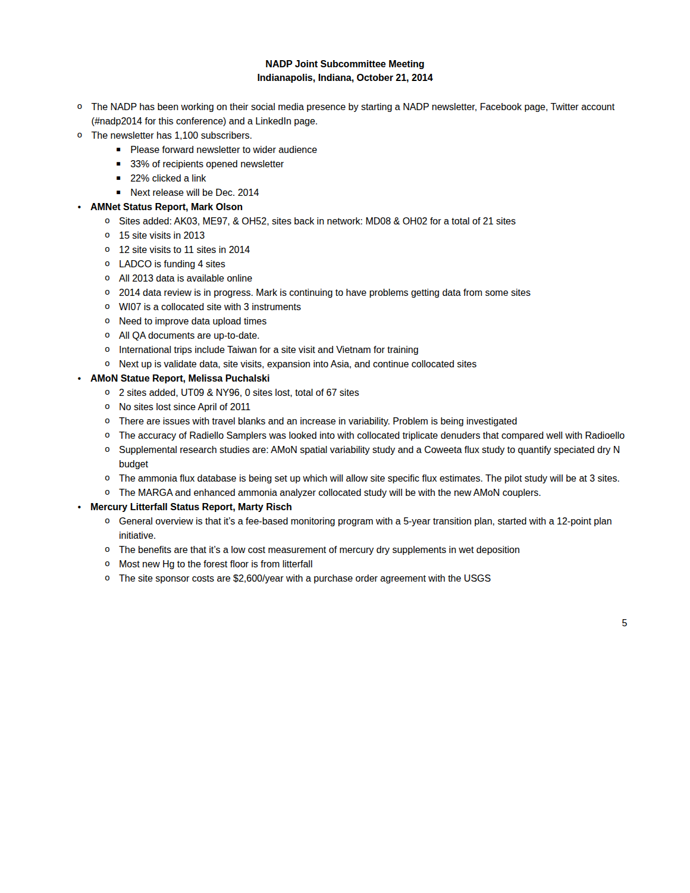NADP Joint Subcommittee Meeting
Indianapolis, Indiana, October 21, 2014
o The NADP has been working on their social media presence by starting a NADP newsletter, Facebook page, Twitter account (#nadp2014 for this conference) and a LinkedIn page.
o The newsletter has 1,100 subscribers.
■Please forward newsletter to wider audience
■33% of recipients opened newsletter
■22% clicked a link
■Next release will be Dec. 2014
•AMNet Status Report, Mark Olson
o Sites added: AK03, ME97, & OH52, sites back in network: MD08 & OH02 for a total of 21 sites
o15 site visits in 2013
o12 site visits to 11 sites in 2014
o LADCO is funding 4 sites
o All 2013 data is available online
o2014 data review is in progress. Mark is continuing to have problems getting data from some sites
o WI07 is a collocated site with 3 instruments
o Need to improve data upload times
o All QA documents are up-to-date.
o International trips include Taiwan for a site visit and Vietnam for training
o Next up is validate data, site visits, expansion into Asia, and continue collocated sites
•AMoN Statue Report, Melissa Puchalski
o2 sites added, UT09 & NY96, 0 sites lost, total of 67 sites
o No sites lost since April of 2011
o There are issues with travel blanks and an increase in variability. Problem is being investigated
o The accuracy of Radiello Samplers was looked into with collocated triplicate denuders that compared well with Radioello
o Supplemental research studies are: AMoN spatial variability study and a Coweeta flux study to quantify speciated dry N budget
o The ammonia flux database is being set up which will allow site specific flux estimates. The pilot study will be at 3 sites.
o The MARGA and enhanced ammonia analyzer collocated study will be with the new AMoN couplers.
•Mercury Litterfall Status Report, Marty Risch
o General overview is that it’s a fee-based monitoring program with a 5-year transition plan, started with a 12-point plan initiative.
o The benefits are that it’s a low cost measurement of mercury dry supplements in wet deposition
o Most new Hg to the forest floor is from litterfall
o The site sponsor costs are $2,600/year with a purchase order agreement with the USGS
5